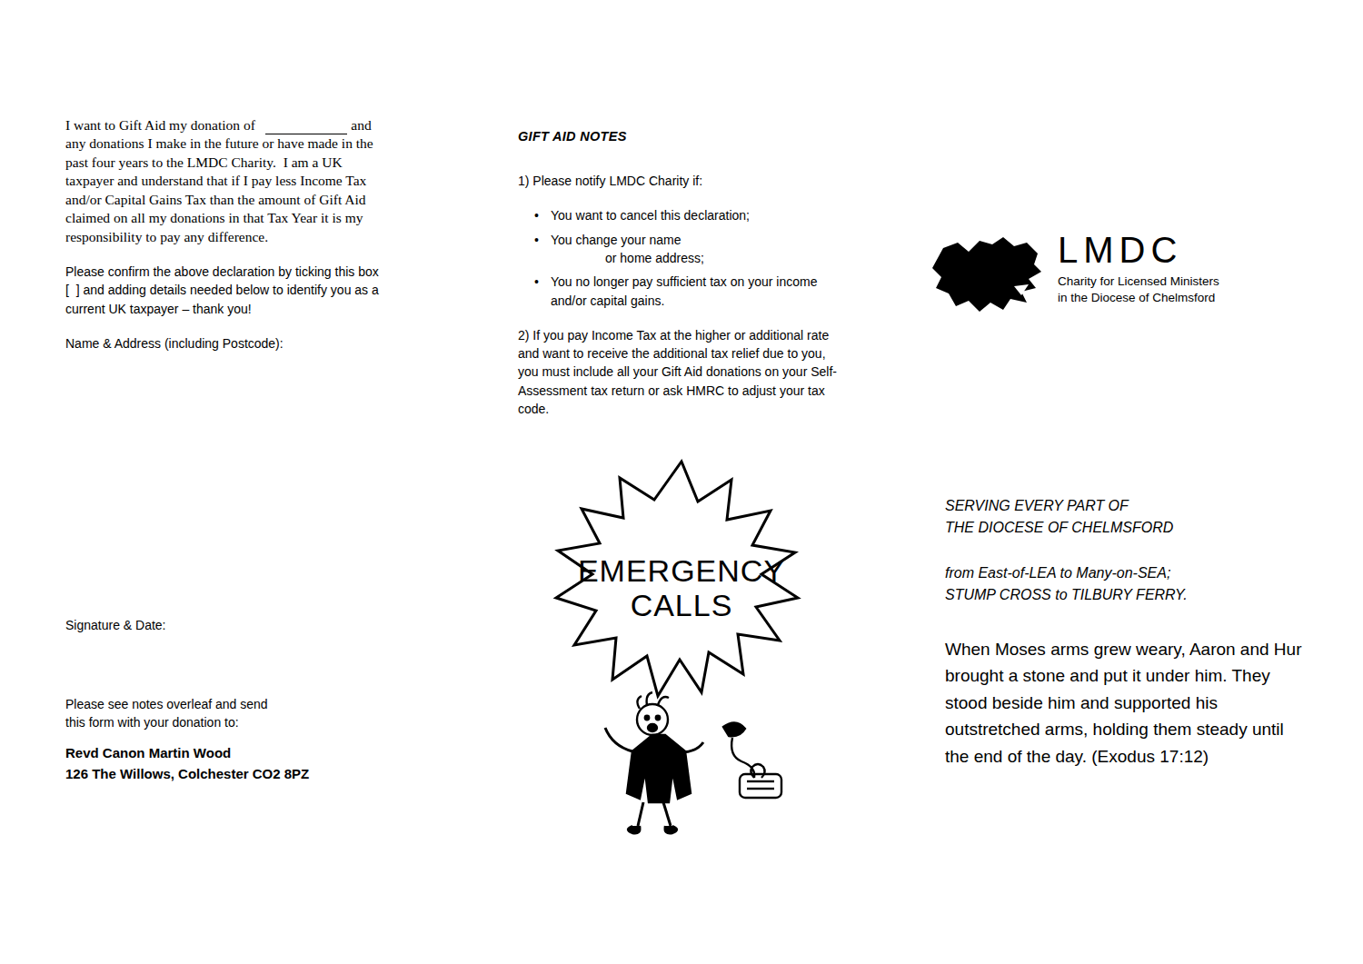I want to Gift Aid my donation of and any donations I make in the future or have made in the past four years to the LMDC Charity. I am a UK taxpayer and understand that if I pay less Income Tax and/or Capital Gains Tax than the amount of Gift Aid claimed on all my donations in that Tax Year it is my responsibility to pay any difference.
Please confirm the above declaration by ticking this box [ ] and adding details needed below to identify you as a current UK taxpayer – thank you!
Name & Address (including Postcode):
Signature & Date:
Please see notes overleaf and send
this form with your donation to:
Revd Canon Martin Wood
126 The Willows, Colchester CO2 8PZ
GIFT AID NOTES
1) Please notify LMDC Charity if:
You want to cancel this declaration;
You change your nameor home address;
You no longer pay sufficient tax on your income and/or capital gains.
2) If you pay Income Tax at the higher or additional rate and want to receive the additional tax relief due to you, you must include all your Gift Aid donations on your Self-Assessment tax return or ask HMRC to adjust your tax code.
EMERGENCY CALLS
LMDC
Charity for Licensed Ministers
in the Diocese of Chelmsford
SERVING EVERY PART OF
THE DIOCESE OF CHELMSFORD
from East-of-LEA to Many-on-SEA;
STUMP CROSS to TILBURY FERRY.
When Moses arms grew weary, Aaron and Hur brought a stone and put it under him. They stood beside him and supported his outstretched arms, holding them steady until the end of the day. (Exodus 17:12)